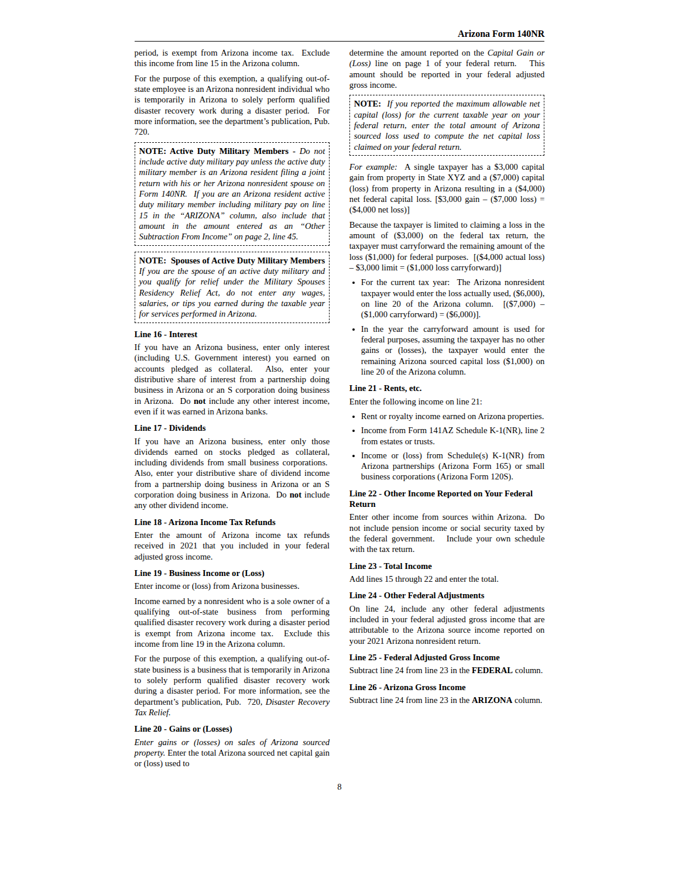Arizona Form 140NR
period, is exempt from Arizona income tax. Exclude this income from line 15 in the Arizona column.
For the purpose of this exemption, a qualifying out-of-state employee is an Arizona nonresident individual who is temporarily in Arizona to solely perform qualified disaster recovery work during a disaster period. For more information, see the department’s publication, Pub. 720.
NOTE: Active Duty Military Members - Do not include active duty military pay unless the active duty military member is an Arizona resident filing a joint return with his or her Arizona nonresident spouse on Form 140NR. If you are an Arizona resident active duty military member including military pay on line 15 in the “ARIZONA” column, also include that amount in the amount entered as an “Other Subtraction From Income” on page 2, line 45.
NOTE: Spouses of Active Duty Military Members If you are the spouse of an active duty military and you qualify for relief under the Military Spouses Residency Relief Act, do not enter any wages, salaries, or tips you earned during the taxable year for services performed in Arizona.
Line 16 - Interest
If you have an Arizona business, enter only interest (including U.S. Government interest) you earned on accounts pledged as collateral. Also, enter your distributive share of interest from a partnership doing business in Arizona or an S corporation doing business in Arizona. Do not include any other interest income, even if it was earned in Arizona banks.
Line 17 - Dividends
If you have an Arizona business, enter only those dividends earned on stocks pledged as collateral, including dividends from small business corporations. Also, enter your distributive share of dividend income from a partnership doing business in Arizona or an S corporation doing business in Arizona. Do not include any other dividend income.
Line 18 - Arizona Income Tax Refunds
Enter the amount of Arizona income tax refunds received in 2021 that you included in your federal adjusted gross income.
Line 19 - Business Income or (Loss)
Enter income or (loss) from Arizona businesses.
Income earned by a nonresident who is a sole owner of a qualifying out-of-state business from performing qualified disaster recovery work during a disaster period is exempt from Arizona income tax. Exclude this income from line 19 in the Arizona column.
For the purpose of this exemption, a qualifying out-of-state business is a business that is temporarily in Arizona to solely perform qualified disaster recovery work during a disaster period. For more information, see the department’s publication, Pub. 720, Disaster Recovery Tax Relief.
Line 20 - Gains or (Losses)
Enter gains or (losses) on sales of Arizona sourced property. Enter the total Arizona sourced net capital gain or (loss) used to
determine the amount reported on the Capital Gain or (Loss) line on page 1 of your federal return. This amount should be reported in your federal adjusted gross income.
NOTE: If you reported the maximum allowable net capital (loss) for the current taxable year on your federal return, enter the total amount of Arizona sourced loss used to compute the net capital loss claimed on your federal return.
For example: A single taxpayer has a $3,000 capital gain from property in State XYZ and a ($7,000) capital (loss) from property in Arizona resulting in a ($4,000) net federal capital loss. [$3,000 gain – ($7,000 loss) = ($4,000 net loss)]
Because the taxpayer is limited to claiming a loss in the amount of ($3,000) on the federal tax return, the taxpayer must carryforward the remaining amount of the loss ($1,000) for federal purposes. [($4,000 actual loss) – $3,000 limit = ($1,000 loss carryforward)]
For the current tax year: The Arizona nonresident taxpayer would enter the loss actually used, ($6,000), on line 20 of the Arizona column. [($7,000) – ($1,000 carryforward) = ($6,000)].
In the year the carryforward amount is used for federal purposes, assuming the taxpayer has no other gains or (losses), the taxpayer would enter the remaining Arizona sourced capital loss ($1,000) on line 20 of the Arizona column.
Line 21 - Rents, etc.
Enter the following income on line 21:
Rent or royalty income earned on Arizona properties.
Income from Form 141AZ Schedule K-1(NR), line 2 from estates or trusts.
Income or (loss) from Schedule(s) K-1(NR) from Arizona partnerships (Arizona Form 165) or small business corporations (Arizona Form 120S).
Line 22 - Other Income Reported on Your Federal Return
Enter other income from sources within Arizona. Do not include pension income or social security taxed by the federal government. Include your own schedule with the tax return.
Line 23 - Total Income
Add lines 15 through 22 and enter the total.
Line 24 - Other Federal Adjustments
On line 24, include any other federal adjustments included in your federal adjusted gross income that are attributable to the Arizona source income reported on your 2021 Arizona nonresident return.
Line 25 - Federal Adjusted Gross Income
Subtract line 24 from line 23 in the FEDERAL column.
Line 26 - Arizona Gross Income
Subtract line 24 from line 23 in the ARIZONA column.
8